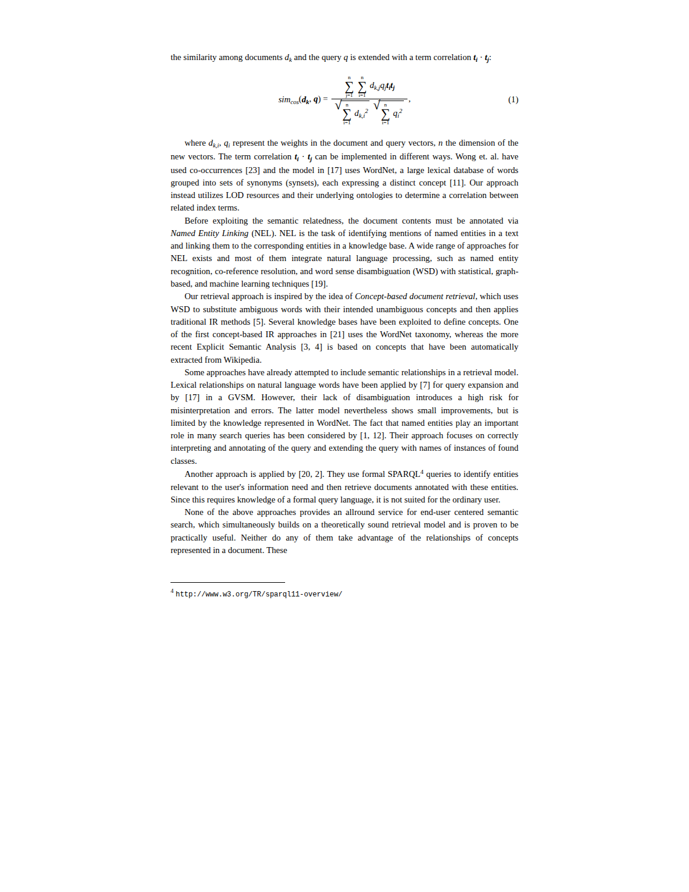the similarity among documents dk and the query q is extended with a term correlation ti · tj:
simcos(dk, q) = n∑j=1 n∑i=1 dk,j qj ti tj n∑i=1 dk,i 2 n∑i=1 qi 2 , (1)
where dk,i, qi represent the weights in the document and query vectors, n the dimension of the new vectors. The term correlation ti · tj can be implemented in different ways. Wong et. al. have used co-occurrences [23] and the model in [17] uses WordNet, a large lexical database of words grouped into sets of synonyms (synsets), each expressing a distinct concept [11]. Our approach instead utilizes LOD resources and their underlying ontologies to determine a correlation between related index terms.
Before exploiting the semantic relatedness, the document contents must be annotated via Named Entity Linking (NEL). NEL is the task of identifying mentions of named entities in a text and linking them to the corresponding entities in a knowledge base. A wide range of approaches for NEL exists and most of them integrate natural language processing, such as named entity recognition, co-reference resolution, and word sense disambiguation (WSD) with statistical, graph-based, and machine learning techniques [19].
Our retrieval approach is inspired by the idea of Concept-based document retrieval, which uses WSD to substitute ambiguous words with their intended unambiguous concepts and then applies traditional IR methods [5]. Several knowledge bases have been exploited to define concepts. One of the first concept-based IR approaches in [21] uses the WordNet taxonomy, whereas the more recent Explicit Semantic Analysis [3, 4] is based on concepts that have been automatically extracted from Wikipedia.
Some approaches have already attempted to include semantic relationships in a retrieval model. Lexical relationships on natural language words have been applied by [7] for query expansion and by [17] in a GVSM. However, their lack of disambiguation introduces a high risk for misinterpretation and errors. The latter model nevertheless shows small improvements, but is limited by the knowledge represented in WordNet. The fact that named entities play an important role in many search queries has been considered by [1, 12]. Their approach focuses on correctly interpreting and annotating of the query and extending the query with names of instances of found classes.
Another approach is applied by [20, 2]. They use formal SPARQL4 queries to identify entities relevant to the user's information need and then retrieve documents annotated with these entities. Since this requires knowledge of a formal query language, it is not suited for the ordinary user.
None of the above approaches provides an allround service for end-user centered semantic search, which simultaneously builds on a theoretically sound retrieval model and is proven to be practically useful. Neither do any of them take advantage of the relationships of concepts represented in a document. These
4 http://www.w3.org/TR/sparql11-overview/